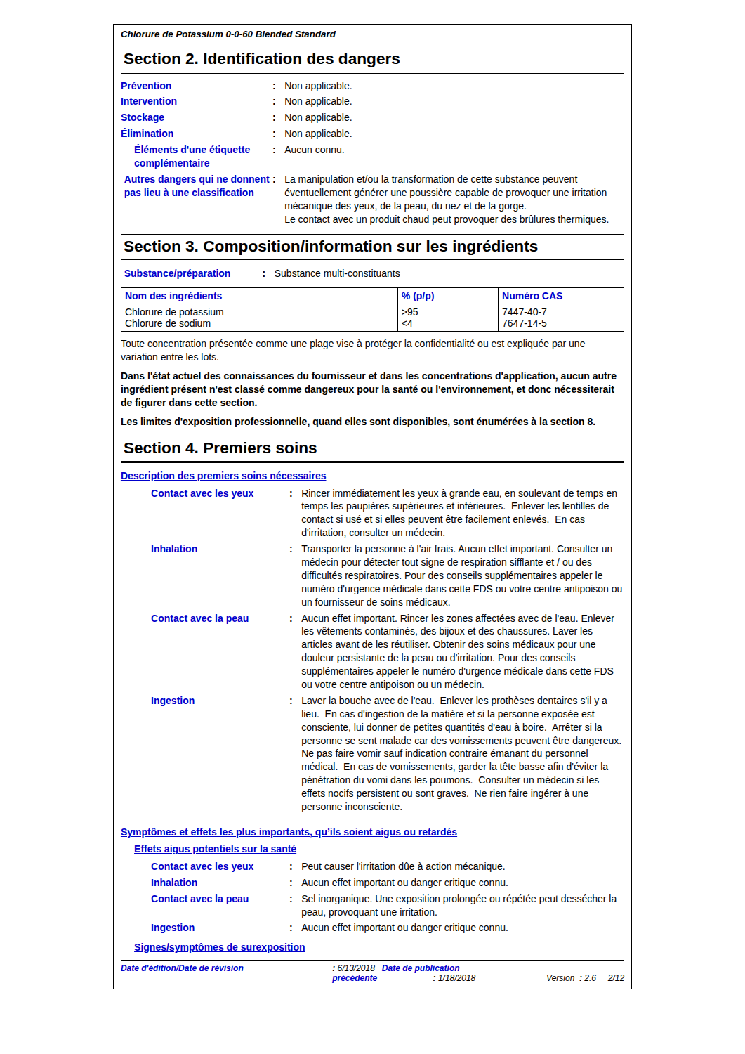Chlorure de Potassium 0-0-60 Blended Standard
Section 2. Identification des dangers
| Prévention | : | Non applicable. |
| Intervention | : | Non applicable. |
| Stockage | : | Non applicable. |
| Élimination | : | Non applicable. |
| Éléments d'une étiquette complémentaire | : | Aucun connu. |
| Autres dangers qui ne donnent pas lieu à une classification | : | La manipulation et/ou la transformation de cette substance peuvent éventuellement générer une poussière capable de provoquer une irritation mécanique des yeux, de la peau, du nez et de la gorge. Le contact avec un produit chaud peut provoquer des brûlures thermiques. |
Section 3. Composition/information sur les ingrédients
| Substance/préparation | : | Substance multi-constituants |
| Nom des ingrédients | % (p/p) | Numéro CAS |
| --- | --- | --- |
| Chlorure de potassium Chlorure de sodium | >95 <4 | 7447-40-7 7647-14-5 |
Toute concentration présentée comme une plage vise à protéger la confidentialité ou est expliquée par une variation entre les lots.
Dans l'état actuel des connaissances du fournisseur et dans les concentrations d'application, aucun autre ingrédient présent n'est classé comme dangereux pour la santé ou l'environnement, et donc nécessiterait de figurer dans cette section.
Les limites d'exposition professionnelle, quand elles sont disponibles, sont énumérées à la section 8.
Section 4. Premiers soins
Description des premiers soins nécessaires
| Contact avec les yeux | : | Rincer immédiatement les yeux à grande eau, en soulevant de temps en temps les paupières supérieures et inférieures. Enlever les lentilles de contact si usé et si elles peuvent être facilement enlevés. En cas d'irritation, consulter un médecin. |
| Inhalation | : | Transporter la personne à l'air frais. Aucun effet important. Consulter un médecin pour détecter tout signe de respiration sifflante et / ou des difficultés respiratoires. Pour des conseils supplémentaires appeler le numéro d'urgence médicale dans cette FDS ou votre centre antipoison ou un fournisseur de soins médicaux. |
| Contact avec la peau | : | Aucun effet important. Rincer les zones affectées avec de l'eau. Enlever les vêtements contaminés, des bijoux et des chaussures. Laver les articles avant de les réutiliser. Obtenir des soins médicaux pour une douleur persistante de la peau ou d'irritation. Pour des conseils supplémentaires appeler le numéro d'urgence médicale dans cette FDS ou votre centre antipoison ou un médecin. |
| Ingestion | : | Laver la bouche avec de l'eau. Enlever les prothèses dentaires s'il y a lieu. En cas d'ingestion de la matière et si la personne exposée est consciente, lui donner de petites quantités d'eau à boire. Arrêter si la personne se sent malade car des vomissements peuvent être dangereux. Ne pas faire vomir sauf indication contraire émanant du personnel médical. En cas de vomissements, garder la tête basse afin d'éviter la pénétration du vomi dans les poumons. Consulter un médecin si les effets nocifs persistent ou sont graves. Ne rien faire ingérer à une personne inconsciente. |
Symptômes et effets les plus importants, qu’ils soient aigus ou retardés
Effets aigus potentiels sur la santé
| Contact avec les yeux | : | Peut causer l'irritation dûe à action mécanique. |
| Inhalation | : | Aucun effet important ou danger critique connu. |
| Contact avec la peau | : | Sel inorganique. Une exposition prolongée ou répétée peut dessécher la peau, provoquant une irritation. |
| Ingestion | : | Aucun effet important ou danger critique connu. |
Signes/symptômes de surexposition
Date d'édition/Date de révision
: 6/13/2018 Date de publication précédente
: 1/18/2018
Version : 2.6 2/12